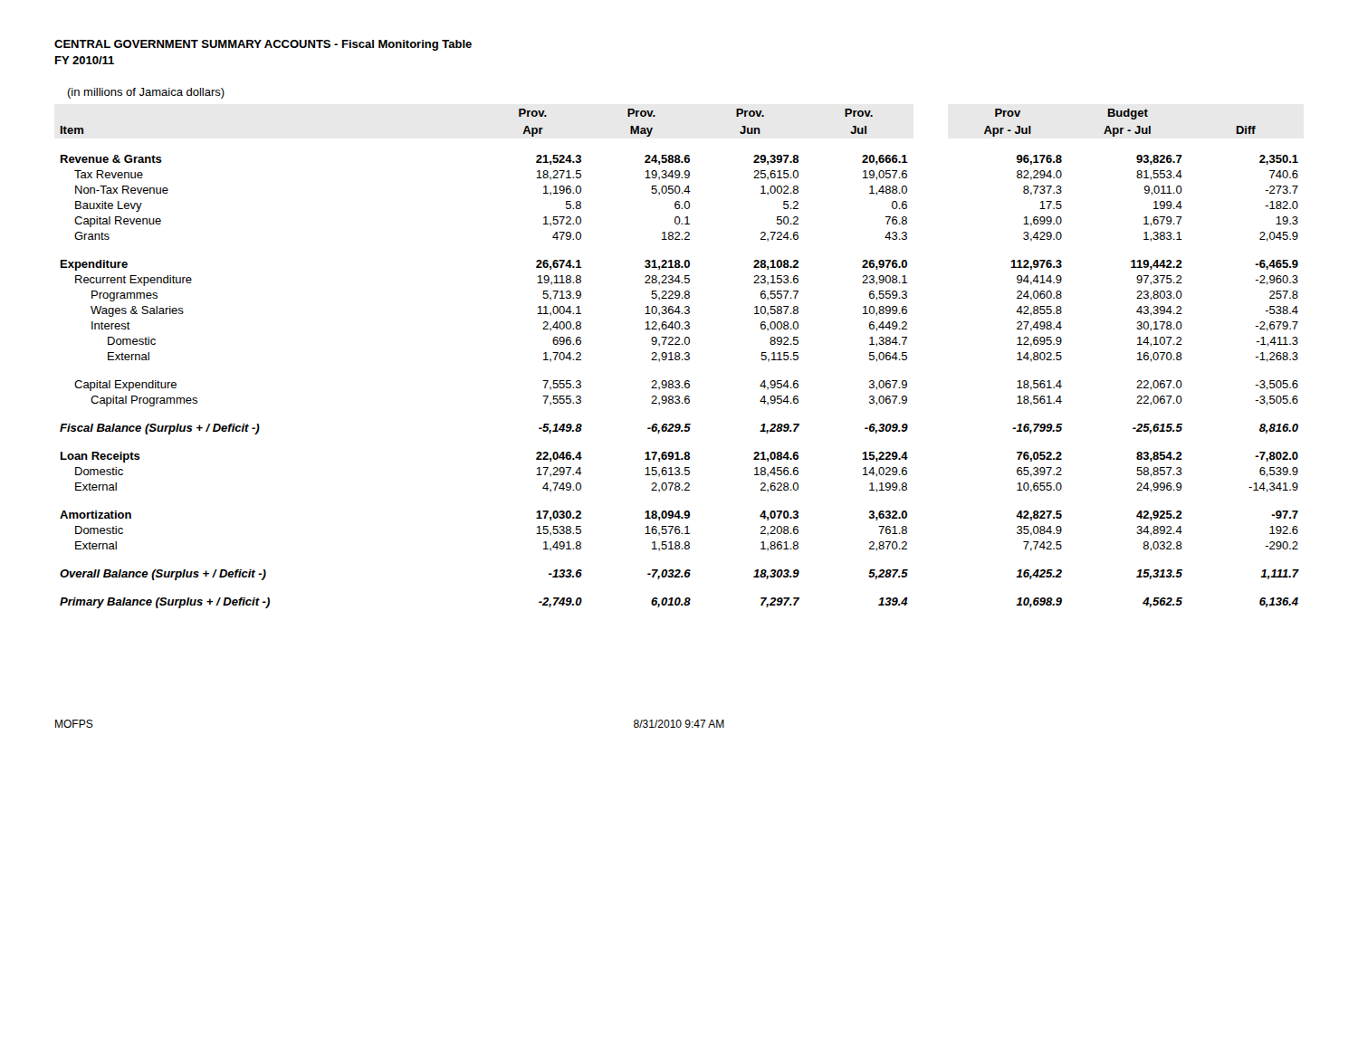CENTRAL GOVERNMENT SUMMARY ACCOUNTS - Fiscal Monitoring Table
FY 2010/11
(in millions of Jamaica dollars)
| | Prov. | Prov. | Prov. | Prov. | | Prov | Budget | |
| --- | --- | --- | --- | --- | --- | --- | --- | --- |
| Item | Apr | May | Jun | Jul | | Apr - Jul | Apr - Jul | Diff |
| Revenue & Grants | 21,524.3 | 24,588.6 | 29,397.8 | 20,666.1 | | 96,176.8 | 93,826.7 | 2,350.1 |
| Tax Revenue | 18,271.5 | 19,349.9 | 25,615.0 | 19,057.6 | | 82,294.0 | 81,553.4 | 740.6 |
| Non-Tax Revenue | 1,196.0 | 5,050.4 | 1,002.8 | 1,488.0 | | 8,737.3 | 9,011.0 | -273.7 |
| Bauxite Levy | 5.8 | 6.0 | 5.2 | 0.6 | | 17.5 | 199.4 | -182.0 |
| Capital Revenue | 1,572.0 | 0.1 | 50.2 | 76.8 | | 1,699.0 | 1,679.7 | 19.3 |
| Grants | 479.0 | 182.2 | 2,724.6 | 43.3 | | 3,429.0 | 1,383.1 | 2,045.9 |
| Expenditure | 26,674.1 | 31,218.0 | 28,108.2 | 26,976.0 | | 112,976.3 | 119,442.2 | -6,465.9 |
| Recurrent Expenditure | 19,118.8 | 28,234.5 | 23,153.6 | 23,908.1 | | 94,414.9 | 97,375.2 | -2,960.3 |
| Programmes | 5,713.9 | 5,229.8 | 6,557.7 | 6,559.3 | | 24,060.8 | 23,803.0 | 257.8 |
| Wages & Salaries | 11,004.1 | 10,364.3 | 10,587.8 | 10,899.6 | | 42,855.8 | 43,394.2 | -538.4 |
| Interest | 2,400.8 | 12,640.3 | 6,008.0 | 6,449.2 | | 27,498.4 | 30,178.0 | -2,679.7 |
| Domestic | 696.6 | 9,722.0 | 892.5 | 1,384.7 | | 12,695.9 | 14,107.2 | -1,411.3 |
| External | 1,704.2 | 2,918.3 | 5,115.5 | 5,064.5 | | 14,802.5 | 16,070.8 | -1,268.3 |
| Capital Expenditure | 7,555.3 | 2,983.6 | 4,954.6 | 3,067.9 | | 18,561.4 | 22,067.0 | -3,505.6 |
| Capital Programmes | 7,555.3 | 2,983.6 | 4,954.6 | 3,067.9 | | 18,561.4 | 22,067.0 | -3,505.6 |
| Fiscal Balance (Surplus + / Deficit -) | -5,149.8 | -6,629.5 | 1,289.7 | -6,309.9 | | -16,799.5 | -25,615.5 | 8,816.0 |
| Loan Receipts | 22,046.4 | 17,691.8 | 21,084.6 | 15,229.4 | | 76,052.2 | 83,854.2 | -7,802.0 |
| Domestic | 17,297.4 | 15,613.5 | 18,456.6 | 14,029.6 | | 65,397.2 | 58,857.3 | 6,539.9 |
| External | 4,749.0 | 2,078.2 | 2,628.0 | 1,199.8 | | 10,655.0 | 24,996.9 | -14,341.9 |
| Amortization | 17,030.2 | 18,094.9 | 4,070.3 | 3,632.0 | | 42,827.5 | 42,925.2 | -97.7 |
| Domestic | 15,538.5 | 16,576.1 | 2,208.6 | 761.8 | | 35,084.9 | 34,892.4 | 192.6 |
| External | 1,491.8 | 1,518.8 | 1,861.8 | 2,870.2 | | 7,742.5 | 8,032.8 | -290.2 |
| Overall Balance (Surplus + / Deficit -) | -133.6 | -7,032.6 | 18,303.9 | 5,287.5 | | 16,425.2 | 15,313.5 | 1,111.7 |
| Primary Balance (Surplus + / Deficit -) | -2,749.0 | 6,010.8 | 7,297.7 | 139.4 | | 10,698.9 | 4,562.5 | 6,136.4 |
MOFPS
8/31/2010 9:47 AM